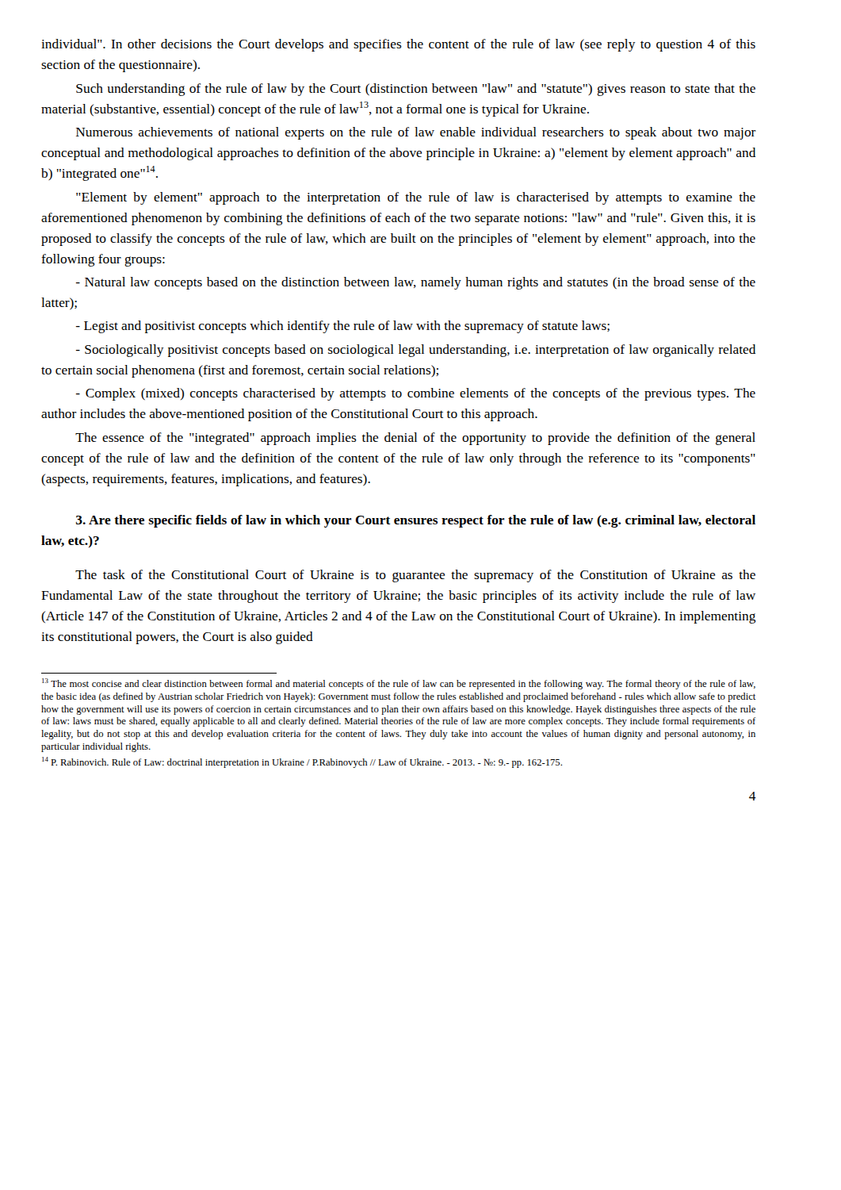individual". In other decisions the Court develops and specifies the content of the rule of law (see reply to question 4 of this section of the questionnaire).
Such understanding of the rule of law by the Court (distinction between "law" and "statute") gives reason to state that the material (substantive, essential) concept of the rule of law13, not a formal one is typical for Ukraine.
Numerous achievements of national experts on the rule of law enable individual researchers to speak about two major conceptual and methodological approaches to definition of the above principle in Ukraine: a) "element by element approach" and b) "integrated one"14.
"Element by element" approach to the interpretation of the rule of law is characterised by attempts to examine the aforementioned phenomenon by combining the definitions of each of the two separate notions: "law" and "rule". Given this, it is proposed to classify the concepts of the rule of law, which are built on the principles of "element by element" approach, into the following four groups:
- Natural law concepts based on the distinction between law, namely human rights and statutes (in the broad sense of the latter);
- Legist and positivist concepts which identify the rule of law with the supremacy of statute laws;
- Sociologically positivist concepts based on sociological legal understanding, i.e. interpretation of law organically related to certain social phenomena (first and foremost, certain social relations);
- Complex (mixed) concepts characterised by attempts to combine elements of the concepts of the previous types. The author includes the above-mentioned position of the Constitutional Court to this approach.
The essence of the "integrated" approach implies the denial of the opportunity to provide the definition of the general concept of the rule of law and the definition of the content of the rule of law only through the reference to its "components" (aspects, requirements, features, implications, and features).
3. Are there specific fields of law in which your Court ensures respect for the rule of law (e.g. criminal law, electoral law, etc.)?
The task of the Constitutional Court of Ukraine is to guarantee the supremacy of the Constitution of Ukraine as the Fundamental Law of the state throughout the territory of Ukraine; the basic principles of its activity include the rule of law (Article 147 of the Constitution of Ukraine, Articles 2 and 4 of the Law on the Constitutional Court of Ukraine). In implementing its constitutional powers, the Court is also guided
13 The most concise and clear distinction between formal and material concepts of the rule of law can be represented in the following way. The formal theory of the rule of law, the basic idea (as defined by Austrian scholar Friedrich von Hayek): Government must follow the rules established and proclaimed beforehand - rules which allow safe to predict how the government will use its powers of coercion in certain circumstances and to plan their own affairs based on this knowledge. Hayek distinguishes three aspects of the rule of law: laws must be shared, equally applicable to all and clearly defined. Material theories of the rule of law are more complex concepts. They include formal requirements of legality, but do not stop at this and develop evaluation criteria for the content of laws. They duly take into account the values of human dignity and personal autonomy, in particular individual rights.
14 P. Rabinovich. Rule of Law: doctrinal interpretation in Ukraine / P.Rabinovych // Law of Ukraine. - 2013. - №: 9.- pp. 162-175.
4